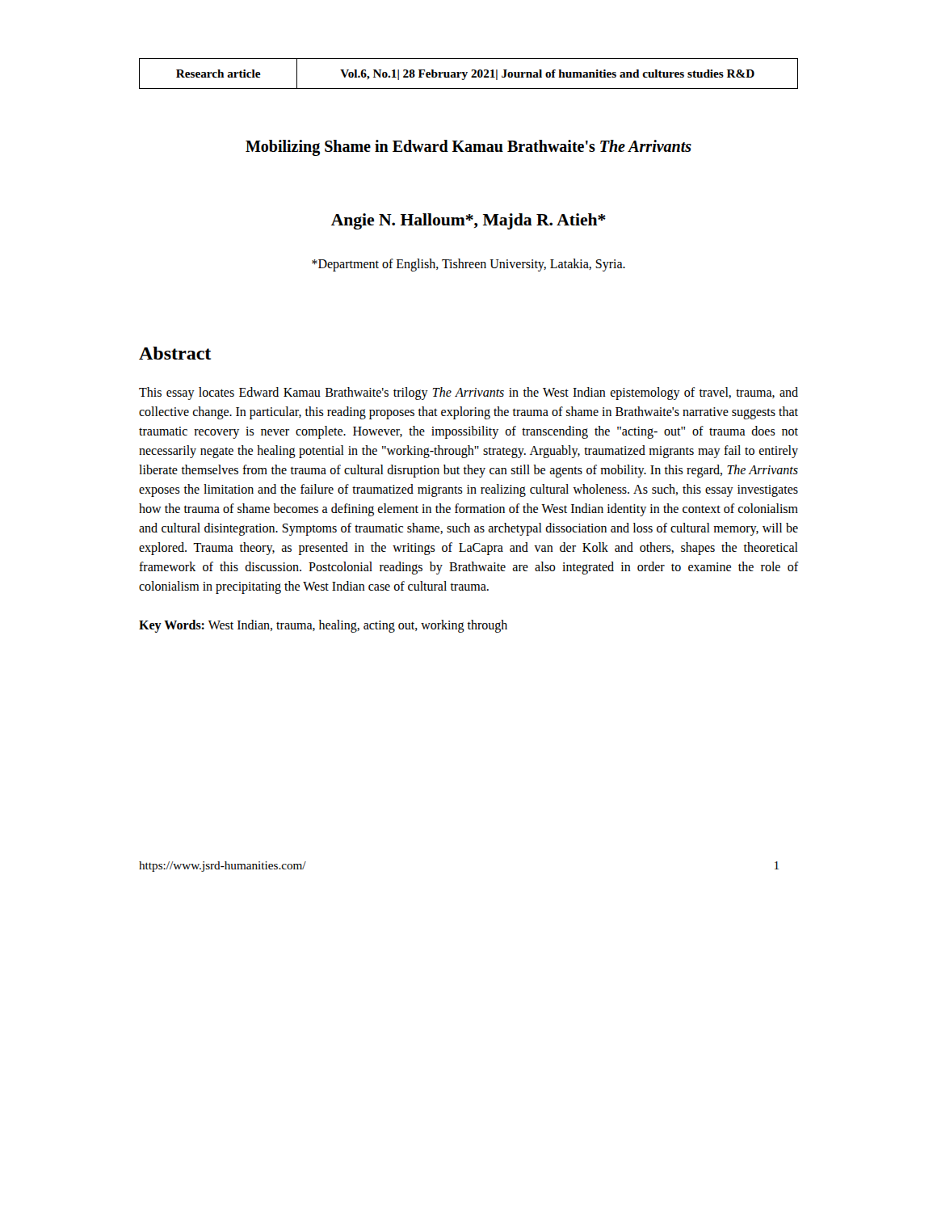Research article
Vol.6, No.1| 28 February 2021| Journal of humanities and cultures studies R&D
Mobilizing Shame in Edward Kamau Brathwaite's The Arrivants
Angie N. Halloum*, Majda R. Atieh*
*Department of English, Tishreen University, Latakia, Syria.
Abstract
This essay locates Edward Kamau Brathwaite's trilogy The Arrivants in the West Indian epistemology of travel, trauma, and collective change. In particular, this reading proposes that exploring the trauma of shame in Brathwaite's narrative suggests that traumatic recovery is never complete. However, the impossibility of transcending the "acting- out" of trauma does not necessarily negate the healing potential in the "working-through" strategy. Arguably, traumatized migrants may fail to entirely liberate themselves from the trauma of cultural disruption but they can still be agents of mobility. In this regard, The Arrivants exposes the limitation and the failure of traumatized migrants in realizing cultural wholeness. As such, this essay investigates how the trauma of shame becomes a defining element in the formation of the West Indian identity in the context of colonialism and cultural disintegration. Symptoms of traumatic shame, such as archetypal dissociation and loss of cultural memory, will be explored. Trauma theory, as presented in the writings of LaCapra and van der Kolk and others, shapes the theoretical framework of this discussion. Postcolonial readings by Brathwaite are also integrated in order to examine the role of colonialism in precipitating the West Indian case of cultural trauma.
Key Words: West Indian, trauma, healing, acting out, working through
https://www.jsrd-humanities.com/ 1